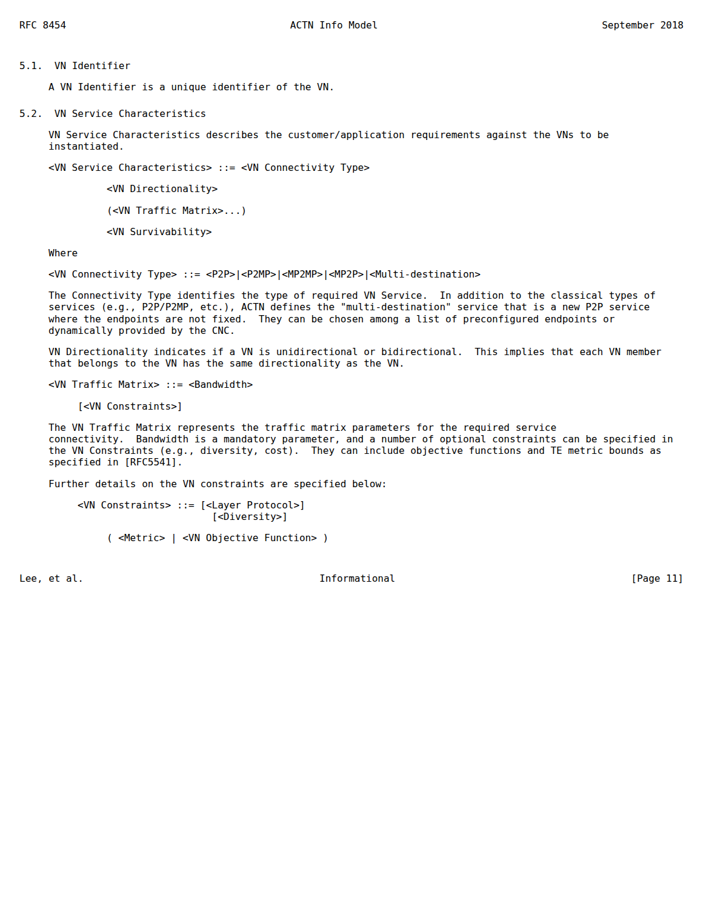RFC 8454 ACTN Info Model September 2018
5.1. VN Identifier
A VN Identifier is a unique identifier of the VN.
5.2. VN Service Characteristics
VN Service Characteristics describes the customer/application requirements against the VNs to be instantiated.
<VN Service Characteristics> ::= <VN Connectivity Type>
<VN Directionality>
(<VN Traffic Matrix>...)
<VN Survivability>
Where
<VN Connectivity Type> ::= <P2P>|<P2MP>|<MP2MP>|<MP2P>|<Multi-destination>
The Connectivity Type identifies the type of required VN Service. In addition to the classical types of services (e.g., P2P/P2MP, etc.), ACTN defines the "multi-destination" service that is a new P2P service where the endpoints are not fixed. They can be chosen among a list of preconfigured endpoints or dynamically provided by the CNC.
VN Directionality indicates if a VN is unidirectional or bidirectional. This implies that each VN member that belongs to the VN has the same directionality as the VN.
<VN Traffic Matrix> ::= <Bandwidth>
[<VN Constraints>]
The VN Traffic Matrix represents the traffic matrix parameters for the required service connectivity. Bandwidth is a mandatory parameter, and a number of optional constraints can be specified in the VN Constraints (e.g., diversity, cost). They can include objective functions and TE metric bounds as specified in [RFC5541].
Further details on the VN constraints are specified below:
<VN Constraints> ::= [<Layer Protocol>]
[<Diversity>]
( <Metric> | <VN Objective Function> )
Lee, et al. Informational [Page 11]